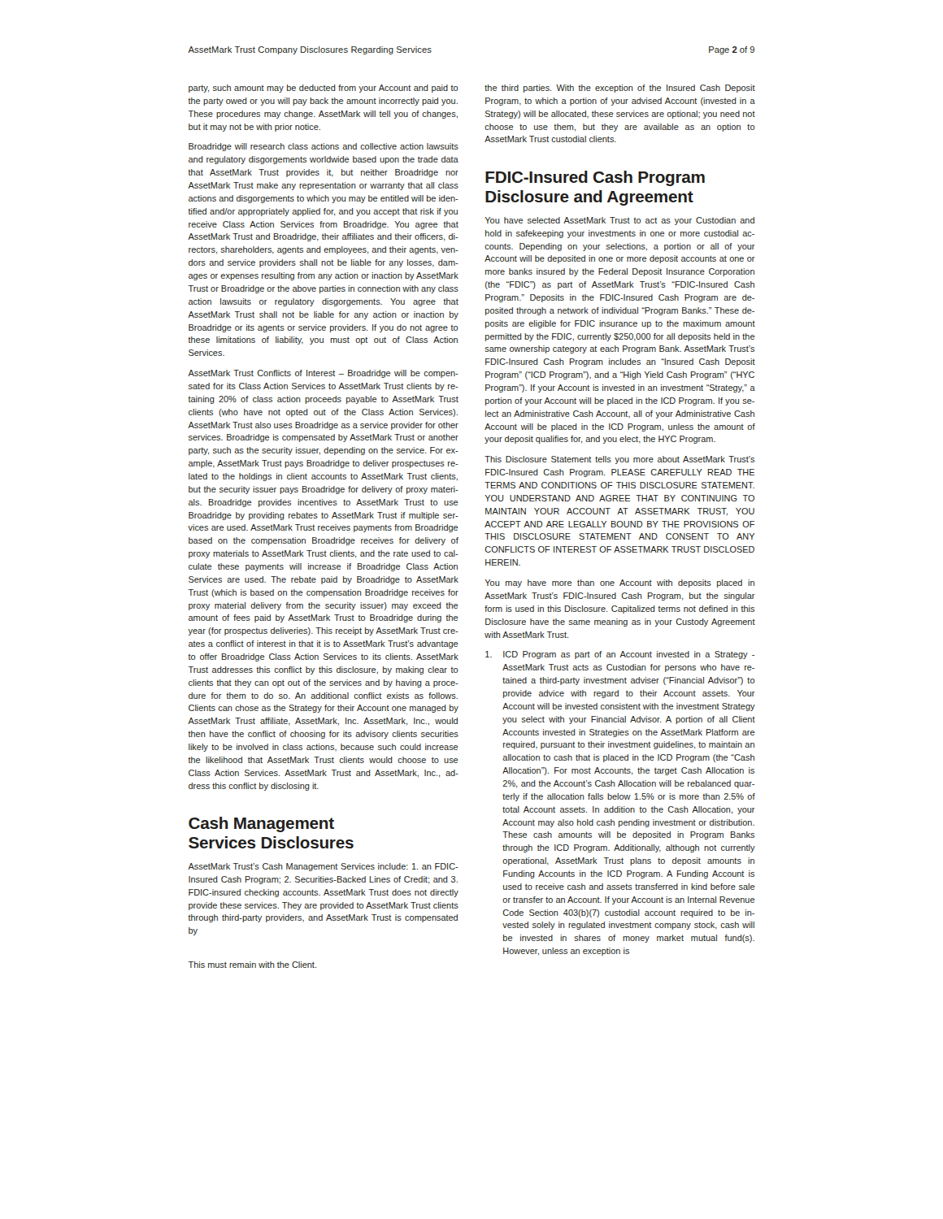AssetMark Trust Company Disclosures Regarding Services
Page 2 of 9
party, such amount may be deducted from your Account and paid to the party owed or you will pay back the amount incorrectly paid you. These procedures may change. AssetMark will tell you of changes, but it may not be with prior notice.
Broadridge will research class actions and collective action lawsuits and regulatory disgorgements worldwide based upon the trade data that AssetMark Trust provides it, but neither Broadridge nor AssetMark Trust make any representation or warranty that all class actions and disgorgements to which you may be entitled will be identified and/or appropriately applied for, and you accept that risk if you receive Class Action Services from Broadridge. You agree that AssetMark Trust and Broadridge, their affiliates and their officers, directors, shareholders, agents and employees, and their agents, vendors and service providers shall not be liable for any losses, damages or expenses resulting from any action or inaction by AssetMark Trust or Broadridge or the above parties in connection with any class action lawsuits or regulatory disgorgements. You agree that AssetMark Trust shall not be liable for any action or inaction by Broadridge or its agents or service providers. If you do not agree to these limitations of liability, you must opt out of Class Action Services.
AssetMark Trust Conflicts of Interest – Broadridge will be compensated for its Class Action Services to AssetMark Trust clients by retaining 20% of class action proceeds payable to AssetMark Trust clients (who have not opted out of the Class Action Services). AssetMark Trust also uses Broadridge as a service provider for other services. Broadridge is compensated by AssetMark Trust or another party, such as the security issuer, depending on the service. For example, AssetMark Trust pays Broadridge to deliver prospectuses related to the holdings in client accounts to AssetMark Trust clients, but the security issuer pays Broadridge for delivery of proxy materials. Broadridge provides incentives to AssetMark Trust to use Broadridge by providing rebates to AssetMark Trust if multiple services are used. AssetMark Trust receives payments from Broadridge based on the compensation Broadridge receives for delivery of proxy materials to AssetMark Trust clients, and the rate used to calculate these payments will increase if Broadridge Class Action Services are used. The rebate paid by Broadridge to AssetMark Trust (which is based on the compensation Broadridge receives for proxy material delivery from the security issuer) may exceed the amount of fees paid by AssetMark Trust to Broadridge during the year (for prospectus deliveries). This receipt by AssetMark Trust creates a conflict of interest in that it is to AssetMark Trust’s advantage to offer Broadridge Class Action Services to its clients. AssetMark Trust addresses this conflict by this disclosure, by making clear to clients that they can opt out of the services and by having a procedure for them to do so. An additional conflict exists as follows. Clients can chose as the Strategy for their Account one managed by AssetMark Trust affiliate, AssetMark, Inc. AssetMark, Inc., would then have the conflict of choosing for its advisory clients securities likely to be involved in class actions, because such could increase the likelihood that AssetMark Trust clients would choose to use Class Action Services. AssetMark Trust and AssetMark, Inc., address this conflict by disclosing it.
Cash Management
Services Disclosures
AssetMark Trust’s Cash Management Services include: 1. an FDIC-Insured Cash Program; 2. Securities-Backed Lines of Credit; and 3. FDIC-insured checking accounts. AssetMark Trust does not directly provide these services. They are provided to AssetMark Trust clients through third-party providers, and AssetMark Trust is compensated by
the third parties. With the exception of the Insured Cash Deposit Program, to which a portion of your advised Account (invested in a Strategy) will be allocated, these services are optional; you need not choose to use them, but they are available as an option to AssetMark Trust custodial clients.
FDIC-Insured Cash Program
Disclosure and Agreement
You have selected AssetMark Trust to act as your Custodian and hold in safekeeping your investments in one or more custodial accounts. Depending on your selections, a portion or all of your Account will be deposited in one or more deposit accounts at one or more banks insured by the Federal Deposit Insurance Corporation (the “FDIC”) as part of AssetMark Trust’s “FDIC-Insured Cash Program.” Deposits in the FDIC-Insured Cash Program are deposited through a network of individual “Program Banks.” These deposits are eligible for FDIC insurance up to the maximum amount permitted by the FDIC, currently $250,000 for all deposits held in the same ownership category at each Program Bank. AssetMark Trust’s FDIC-Insured Cash Program includes an “Insured Cash Deposit Program” (“ICD Program”), and a “High Yield Cash Program” (“HYC Program”). If your Account is invested in an investment “Strategy,” a portion of your Account will be placed in the ICD Program. If you select an Administrative Cash Account, all of your Administrative Cash Account will be placed in the ICD Program, unless the amount of your deposit qualifies for, and you elect, the HYC Program.
This Disclosure Statement tells you more about AssetMark Trust’s FDIC-Insured Cash Program. PLEASE CAREFULLY READ THE TERMS AND CONDITIONS OF THIS DISCLOSURE STATEMENT. YOU UNDERSTAND AND AGREE THAT BY CONTINUING TO MAINTAIN YOUR ACCOUNT AT ASSETMARK TRUST, YOU ACCEPT AND ARE LEGALLY BOUND BY THE PROVISIONS OF THIS DISCLOSURE STATEMENT AND CONSENT TO ANY CONFLICTS OF INTEREST OF ASSETMARK TRUST DISCLOSED HEREIN.
You may have more than one Account with deposits placed in AssetMark Trust’s FDIC-Insured Cash Program, but the singular form is used in this Disclosure. Capitalized terms not defined in this Disclosure have the same meaning as in your Custody Agreement with AssetMark Trust.
1. ICD Program as part of an Account invested in a Strategy - AssetMark Trust acts as Custodian for persons who have retained a third-party investment adviser (“Financial Advisor”) to provide advice with regard to their Account assets. Your Account will be invested consistent with the investment Strategy you select with your Financial Advisor. A portion of all Client Accounts invested in Strategies on the AssetMark Platform are required, pursuant to their investment guidelines, to maintain an allocation to cash that is placed in the ICD Program (the “Cash Allocation”). For most Accounts, the target Cash Allocation is 2%, and the Account’s Cash Allocation will be rebalanced quarterly if the allocation falls below 1.5% or is more than 2.5% of total Account assets. In addition to the Cash Allocation, your Account may also hold cash pending investment or distribution. These cash amounts will be deposited in Program Banks through the ICD Program. Additionally, although not currently operational, AssetMark Trust plans to deposit amounts in Funding Accounts in the ICD Program. A Funding Account is used to receive cash and assets transferred in kind before sale or transfer to an Account. If your Account is an Internal Revenue Code Section 403(b)(7) custodial account required to be invested solely in regulated investment company stock, cash will be invested in shares of money market mutual fund(s). However, unless an exception is
This must remain with the Client.